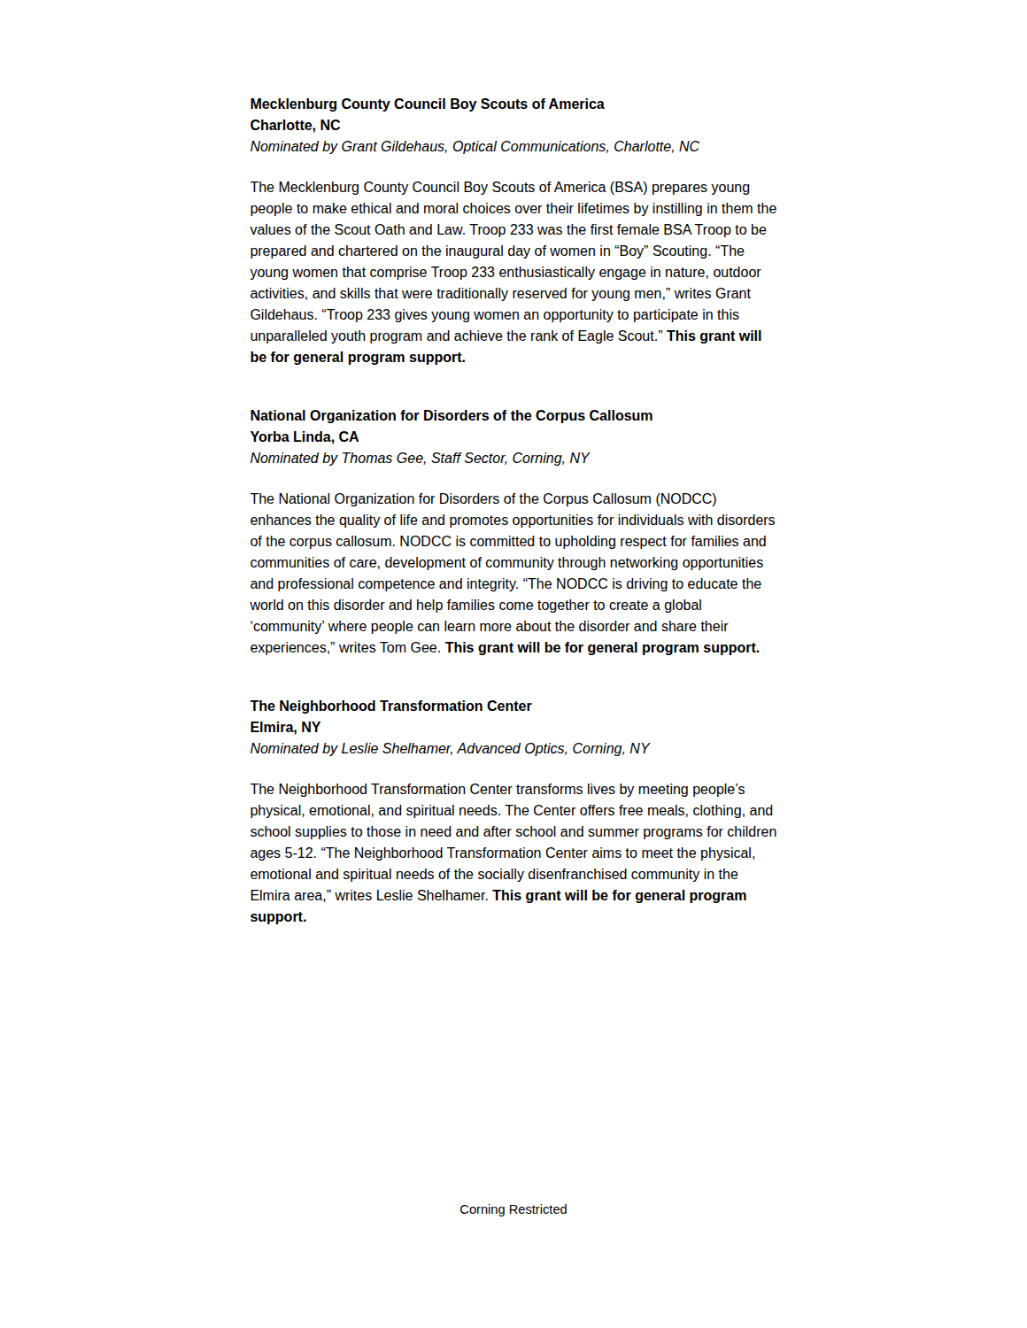Mecklenburg County Council Boy Scouts of America
Charlotte, NC
Nominated by Grant Gildehaus, Optical Communications, Charlotte, NC
The Mecklenburg County Council Boy Scouts of America (BSA) prepares young people to make ethical and moral choices over their lifetimes by instilling in them the values of the Scout Oath and Law. Troop 233 was the first female BSA Troop to be prepared and chartered on the inaugural day of women in “Boy” Scouting. “The young women that comprise Troop 233 enthusiastically engage in nature, outdoor activities, and skills that were traditionally reserved for young men,” writes Grant Gildehaus. “Troop 233 gives young women an opportunity to participate in this unparalleled youth program and achieve the rank of Eagle Scout.” This grant will be for general program support.
National Organization for Disorders of the Corpus Callosum
Yorba Linda, CA
Nominated by Thomas Gee, Staff Sector, Corning, NY
The National Organization for Disorders of the Corpus Callosum (NODCC) enhances the quality of life and promotes opportunities for individuals with disorders of the corpus callosum. NODCC is committed to upholding respect for families and communities of care, development of community through networking opportunities and professional competence and integrity. “The NODCC is driving to educate the world on this disorder and help families come together to create a global ‘community’ where people can learn more about the disorder and share their experiences,” writes Tom Gee. This grant will be for general program support.
The Neighborhood Transformation Center
Elmira, NY
Nominated by Leslie Shelhamer, Advanced Optics, Corning, NY
The Neighborhood Transformation Center transforms lives by meeting people’s physical, emotional, and spiritual needs. The Center offers free meals, clothing, and school supplies to those in need and after school and summer programs for children ages 5-12. “The Neighborhood Transformation Center aims to meet the physical, emotional and spiritual needs of the socially disenfranchised community in the Elmira area,” writes Leslie Shelhamer. This grant will be for general program support.
Corning Restricted